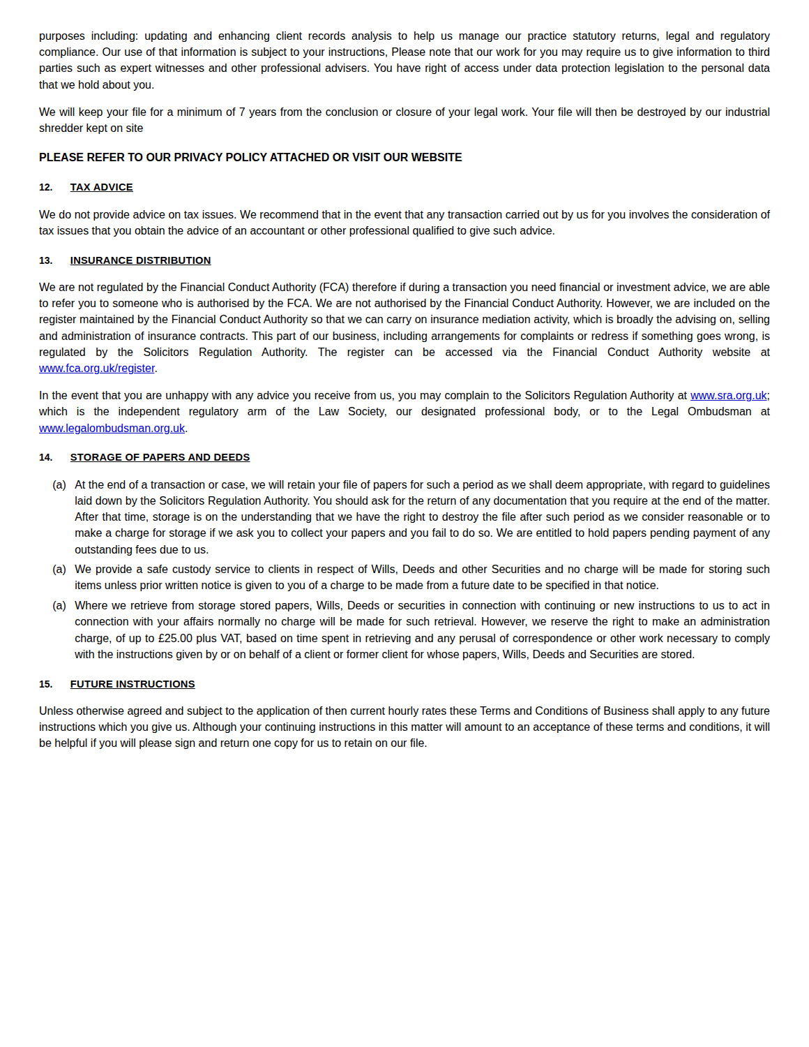purposes including: updating and enhancing client records analysis to help us manage our practice statutory returns, legal and regulatory compliance. Our use of that information is subject to your instructions, Please note that our work for you may require us to give information to third parties such as expert witnesses and other professional advisers. You have right of access under data protection legislation to the personal data that we hold about you.
We will keep your file for a minimum of 7 years from the conclusion or closure of your legal work. Your file will then be destroyed by our industrial shredder kept on site
PLEASE REFER TO OUR PRIVACY POLICY ATTACHED OR VISIT OUR WEBSITE
12. TAX ADVICE
We do not provide advice on tax issues. We recommend that in the event that any transaction carried out by us for you involves the consideration of tax issues that you obtain the advice of an accountant or other professional qualified to give such advice.
13. INSURANCE DISTRIBUTION
We are not regulated by the Financial Conduct Authority (FCA) therefore if during a transaction you need financial or investment advice, we are able to refer you to someone who is authorised by the FCA. We are not authorised by the Financial Conduct Authority. However, we are included on the register maintained by the Financial Conduct Authority so that we can carry on insurance mediation activity, which is broadly the advising on, selling and administration of insurance contracts. This part of our business, including arrangements for complaints or redress if something goes wrong, is regulated by the Solicitors Regulation Authority. The register can be accessed via the Financial Conduct Authority website at www.fca.org.uk/register.
In the event that you are unhappy with any advice you receive from us, you may complain to the Solicitors Regulation Authority at www.sra.org.uk; which is the independent regulatory arm of the Law Society, our designated professional body, or to the Legal Ombudsman at www.legalombudsman.org.uk.
14. STORAGE OF PAPERS AND DEEDS
(a) At the end of a transaction or case, we will retain your file of papers for such a period as we shall deem appropriate, with regard to guidelines laid down by the Solicitors Regulation Authority. You should ask for the return of any documentation that you require at the end of the matter. After that time, storage is on the understanding that we have the right to destroy the file after such period as we consider reasonable or to make a charge for storage if we ask you to collect your papers and you fail to do so. We are entitled to hold papers pending payment of any outstanding fees due to us.
(a) We provide a safe custody service to clients in respect of Wills, Deeds and other Securities and no charge will be made for storing such items unless prior written notice is given to you of a charge to be made from a future date to be specified in that notice.
(a) Where we retrieve from storage stored papers, Wills, Deeds or securities in connection with continuing or new instructions to us to act in connection with your affairs normally no charge will be made for such retrieval. However, we reserve the right to make an administration charge, of up to £25.00 plus VAT, based on time spent in retrieving and any perusal of correspondence or other work necessary to comply with the instructions given by or on behalf of a client or former client for whose papers, Wills, Deeds and Securities are stored.
15. FUTURE INSTRUCTIONS
Unless otherwise agreed and subject to the application of then current hourly rates these Terms and Conditions of Business shall apply to any future instructions which you give us. Although your continuing instructions in this matter will amount to an acceptance of these terms and conditions, it will be helpful if you will please sign and return one copy for us to retain on our file.